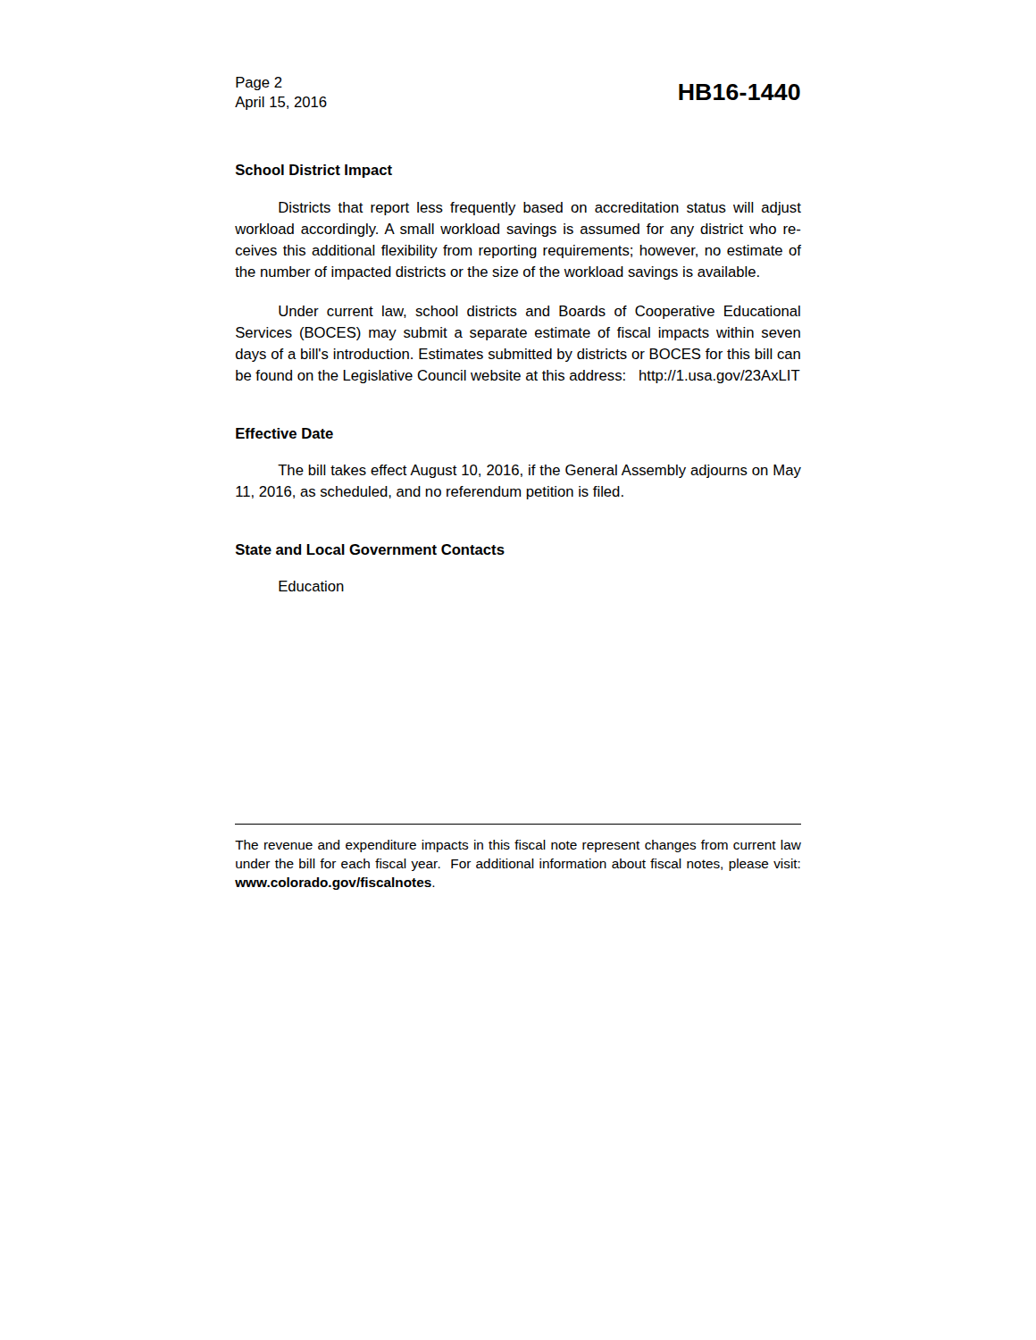Page 2
April 15, 2016
HB16-1440
School District Impact
Districts that report less frequently based on accreditation status will adjust workload accordingly. A small workload savings is assumed for any district who receives this additional flexibility from reporting requirements; however, no estimate of the number of impacted districts or the size of the workload savings is available.
Under current law, school districts and Boards of Cooperative Educational Services (BOCES) may submit a separate estimate of fiscal impacts within seven days of a bill's introduction. Estimates submitted by districts or BOCES for this bill can be found on the Legislative Council website at this address: http://1.usa.gov/23AxLIT
Effective Date
The bill takes effect August 10, 2016, if the General Assembly adjourns on May 11, 2016, as scheduled, and no referendum petition is filed.
State and Local Government Contacts
Education
The revenue and expenditure impacts in this fiscal note represent changes from current law under the bill for each fiscal year. For additional information about fiscal notes, please visit: www.colorado.gov/fiscalnotes.